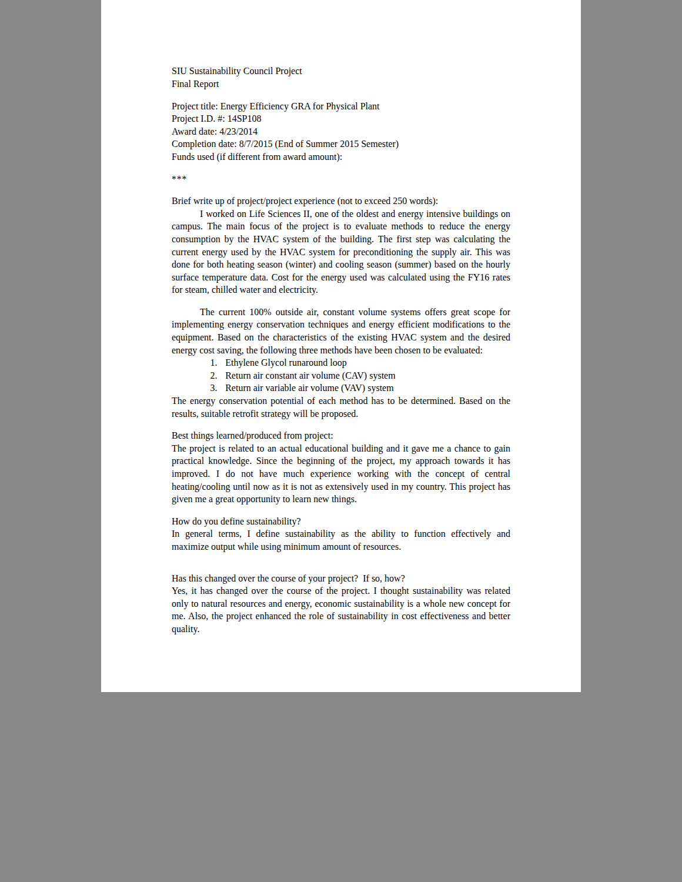SIU Sustainability Council Project
Final Report
Project title: Energy Efficiency GRA for Physical Plant
Project I.D. #: 14SP108
Award date: 4/23/2014
Completion date: 8/7/2015 (End of Summer 2015 Semester)
Funds used (if different from award amount):
***
Brief write up of project/project experience (not to exceed 250 words):
I worked on Life Sciences II, one of the oldest and energy intensive buildings on campus. The main focus of the project is to evaluate methods to reduce the energy consumption by the HVAC system of the building. The first step was calculating the current energy used by the HVAC system for preconditioning the supply air. This was done for both heating season (winter) and cooling season (summer) based on the hourly surface temperature data. Cost for the energy used was calculated using the FY16 rates for steam, chilled water and electricity.
The current 100% outside air, constant volume systems offers great scope for implementing energy conservation techniques and energy efficient modifications to the equipment. Based on the characteristics of the existing HVAC system and the desired energy cost saving, the following three methods have been chosen to be evaluated:
Ethylene Glycol runaround loop
Return air constant air volume (CAV) system
Return air variable air volume (VAV) system
The energy conservation potential of each method has to be determined. Based on the results, suitable retrofit strategy will be proposed.
Best things learned/produced from project:
The project is related to an actual educational building and it gave me a chance to gain practical knowledge. Since the beginning of the project, my approach towards it has improved. I do not have much experience working with the concept of central heating/cooling until now as it is not as extensively used in my country. This project has given me a great opportunity to learn new things.
How do you define sustainability?
In general terms, I define sustainability as the ability to function effectively and maximize output while using minimum amount of resources.
Has this changed over the course of your project? If so, how?
Yes, it has changed over the course of the project. I thought sustainability was related only to natural resources and energy, economic sustainability is a whole new concept for me. Also, the project enhanced the role of sustainability in cost effectiveness and better quality.